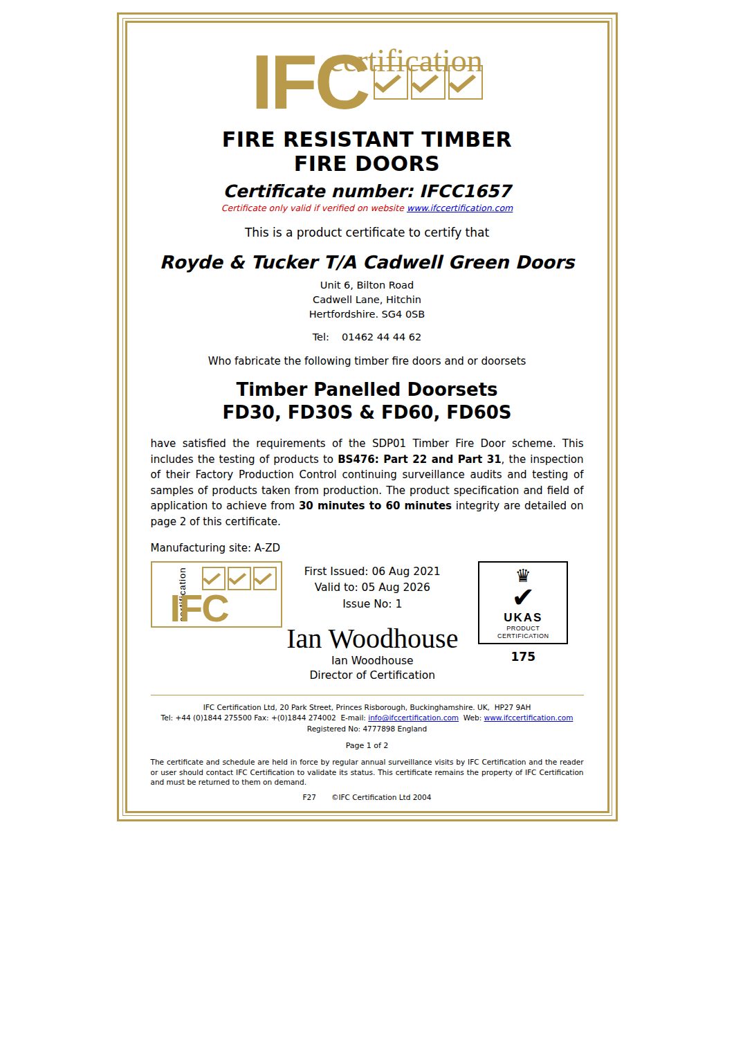certification IFC
FIRE RESISTANT TIMBER
FIRE DOORS
Certificate number: IFCC1657
Certificate only valid if verified on website www.ifccertification.com
This is a product certificate to certify that
Royde & Tucker T/A Cadwell Green Doors
Unit 6, Bilton Road
Cadwell Lane, Hitchin
Hertfordshire. SG4 0SB
Tel: 01462 44 44 62
Who fabricate the following timber fire doors and or doorsets
Timber Panelled Doorsets
FD30, FD30S & FD60, FD60S
have satisfied the requirements of the SDP01 Timber Fire Door scheme. This includes the testing of products to BS476: Part 22 and Part 31, the inspection of their Factory Production Control continuing surveillance audits and testing of samples of products taken from production. The product specification and field of application to achieve from 30 minutes to 60 minutes integrity are detailed on page 2 of this certificate.
Manufacturing site: A-ZD
certification IFC
First Issued: 06 Aug 2021
Valid to: 05 Aug 2026
Issue No: 1
Ian Woodhouse
Ian Woodhouse
Director of Certification
♛
✔
UKAS
PRODUCT
CERTIFICATION
175
IFC Certification Ltd, 20 Park Street, Princes Risborough, Buckinghamshire. UK, HP27 9AH
Tel: +44 (0)1844 275500 Fax: +(0)1844 274002 E-mail: info@ifccertification.com Web: www.ifccertification.com
Registered No: 4777898 England
Page 1 of 2
The certificate and schedule are held in force by regular annual surveillance visits by IFC Certification and the reader or user should contact IFC Certification to validate its status. This certificate remains the property of IFC Certification and must be returned to them on demand.
F27©IFC Certification Ltd 2004